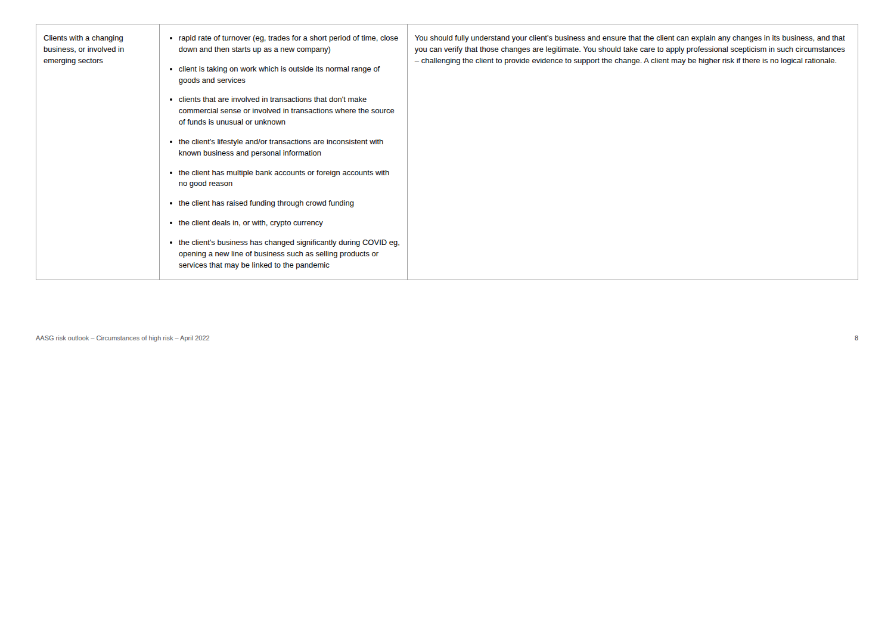| Clients with a changing business, or involved in emerging sectors | rapid rate of turnover (eg, trades for a short period of time, close down and then starts up as a new company) client is taking on work which is outside its normal range of goods and services clients that are involved in transactions that don't make commercial sense or involved in transactions where the source of funds is unusual or unknown the client's lifestyle and/or transactions are inconsistent with known business and personal information the client has multiple bank accounts or foreign accounts with no good reason the client has raised funding through crowd funding the client deals in, or with, crypto currency the client's business has changed significantly during COVID eg, opening a new line of business such as selling products or services that may be linked to the pandemic | You should fully understand your client's business and ensure that the client can explain any changes in its business, and that you can verify that those changes are legitimate. You should take care to apply professional scepticism in such circumstances – challenging the client to provide evidence to support the change. A client may be higher risk if there is no logical rationale. |
AASG risk outlook – Circumstances of high risk – April 2022 8